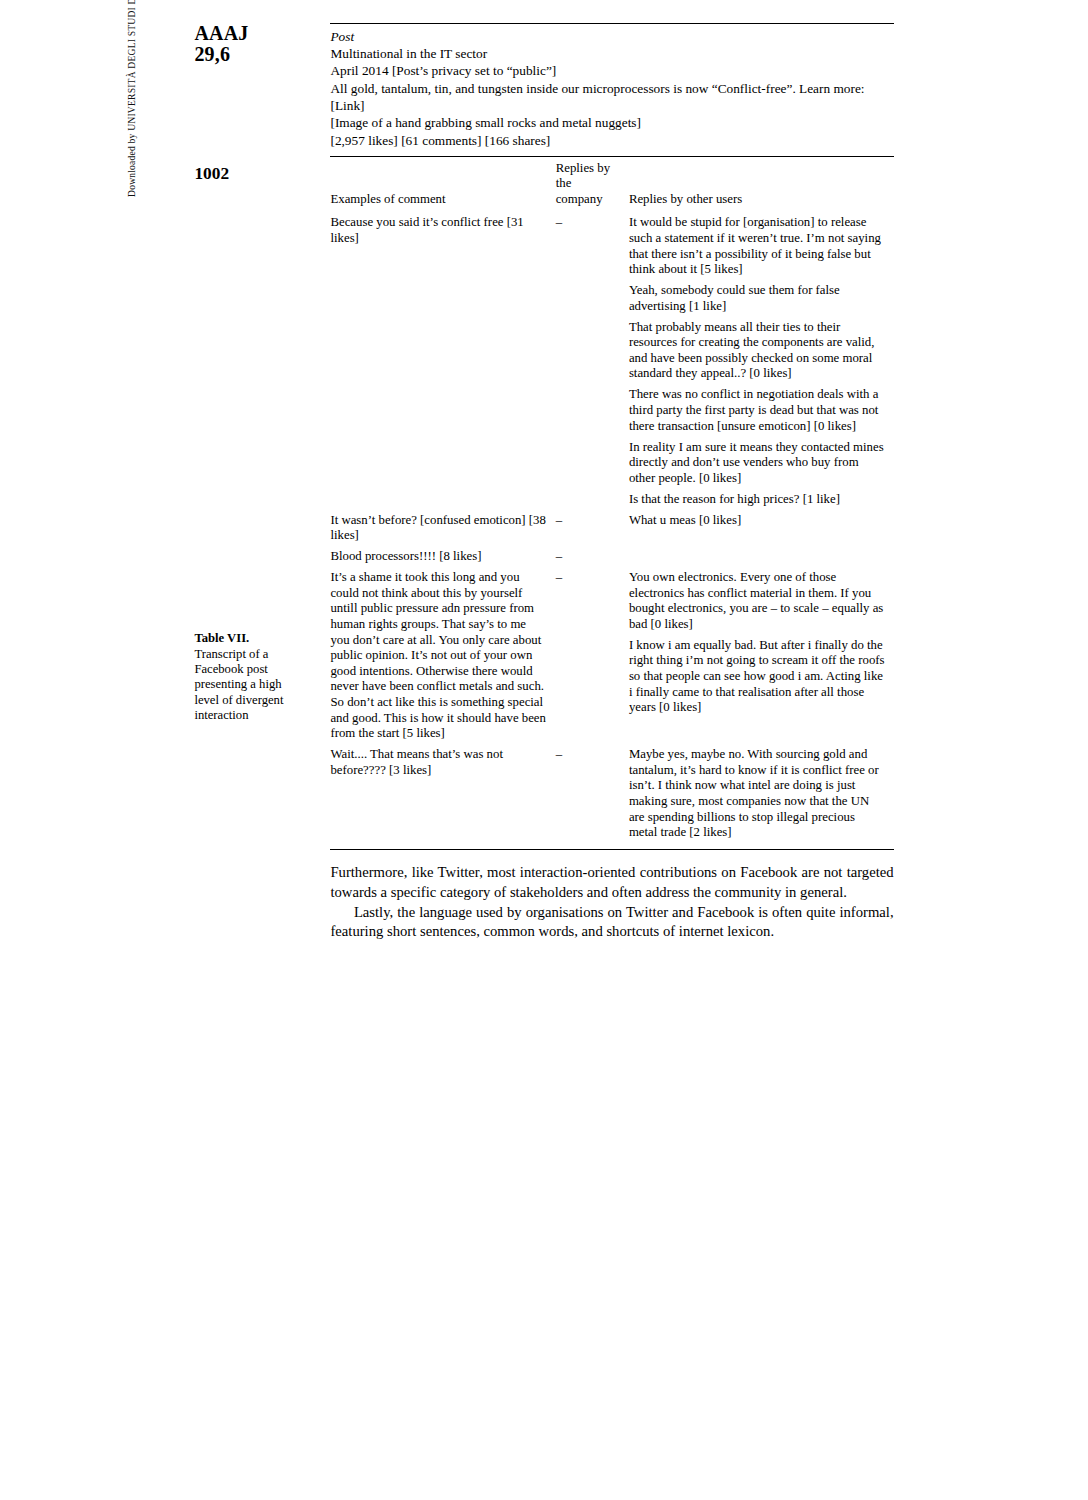Downloaded by UNIVERSITÀ DEGLI STUDI DI FIRENZE At 04:01 22 August 2016 (PT)
AAAJ 29,6
1002
Table VII. Transcript of a Facebook post presenting a high level of divergent interaction
Post
Multinational in the IT sector
April 2014 [Post’s privacy set to “public”]
All gold, tantalum, tin, and tungsten inside our microprocessors is now “Conflict-free”. Learn more: [Link]
[Image of a hand grabbing small rocks and metal nuggets]
[2,957 likes] [61 comments] [166 shares]
| Examples of comment | Replies by the company | Replies by other users |
| --- | --- | --- |
| Because you said it’s conflict free [31 likes] | – | It would be stupid for [organisation] to release such a statement if it weren’t true. I’m not saying that there isn’t a possibility of it being false but think about it [5 likes] Yeah, somebody could sue them for false advertising [1 like] That probably means all their ties to their resources for creating the components are valid, and have been possibly checked on some moral standard they appeal..? [0 likes] There was no conflict in negotiation deals with a third party the first party is dead but that was not there transaction [unsure emoticon] [0 likes] In reality I am sure it means they contacted mines directly and don’t use venders who buy from other people. [0 likes] Is that the reason for high prices? [1 like] |
| It wasn’t before? [confused emoticon] [38 likes] | – | What u meas [0 likes] |
| Blood processors!!!! [8 likes] | – | |
| It’s a shame it took this long and you could not think about this by yourself untill public pressure adn pressure from human rights groups. That say’s to me you don’t care at all. You only care about public opinion. It’s not out of your own good intentions. Otherwise there would never have been conflict metals and such. So don’t act like this is something special and good. This is how it should have been from the start [5 likes] | – | You own electronics. Every one of those electronics has conflict material in them. If you bought electronics, you are – to scale – equally as bad [0 likes] I know i am equally bad. But after i finally do the right thing i’m not going to scream it off the roofs so that people can see how good i am. Acting like i finally came to that realisation after all those years [0 likes] |
| Wait.... That means that’s was not before???? [3 likes] | – | Maybe yes, maybe no. With sourcing gold and tantalum, it’s hard to know if it is conflict free or isn’t. I think now what intel are doing is just making sure, most companies now that the UN are spending billions to stop illegal precious metal trade [2 likes] |
Furthermore, like Twitter, most interaction-oriented contributions on Facebook are not targeted towards a specific category of stakeholders and often address the community in general.
Lastly, the language used by organisations on Twitter and Facebook is often quite informal, featuring short sentences, common words, and shortcuts of internet lexicon.